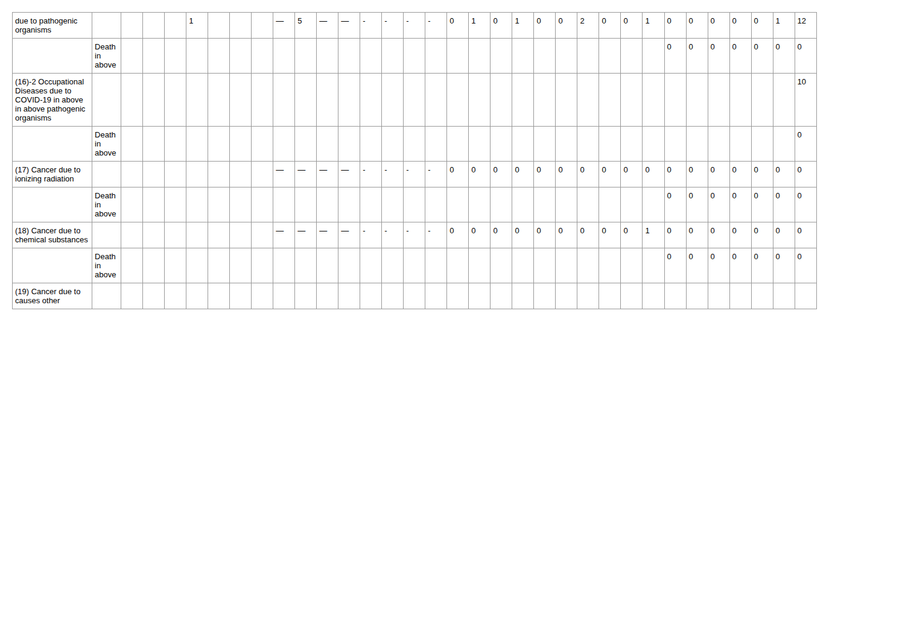| due to pathogenic organisms | | | | | 1 | | | | — | 5 | — | — | - | - | - | - | 0 | 1 | 0 | 1 | 0 | 0 | 2 | 0 | 0 | 1 | 0 | 0 | 0 | 0 | 0 | 1 | 12 |
| | Death in above | | | | | | | | | | | | | | | | | | | | | | | | | | 0 | 0 | 0 | 0 | 0 | 0 | 0 |
| (16)-2 Occupational Diseases due to COVID-19 in above in above pathogenic organisms | | | | | | | | | | | | | | | | | | | | | | | | | | | | | | | | | 10 |
| | Death in above | | | | | | | | | | | | | | | | | | | | | | | | | | | | | | | | 0 |
| (17) Cancer due to ionizing radiation | | | | | | | | | — | — | — | — | - | - | - | - | 0 | 0 | 0 | 0 | 0 | 0 | 0 | 0 | 0 | 0 | 0 | 0 | 0 | 0 | 0 | 0 | 0 |
| | Death in above | | | | | | | | | | | | | | | | | | | | | | | | | | 0 | 0 | 0 | 0 | 0 | 0 | 0 |
| (18) Cancer due to chemical substances | | | | | | | | | — | — | — | — | - | - | - | - | 0 | 0 | 0 | 0 | 0 | 0 | 0 | 0 | 0 | 1 | 0 | 0 | 0 | 0 | 0 | 0 | 0 |
| | Death in above | | | | | | | | | | | | | | | | | | | | | | | | | | 0 | 0 | 0 | 0 | 0 | 0 | 0 |
| (19) Cancer due to causes other | | | | | | | | | | | | | | | | | | | | | | | | | | | | | | | | | |